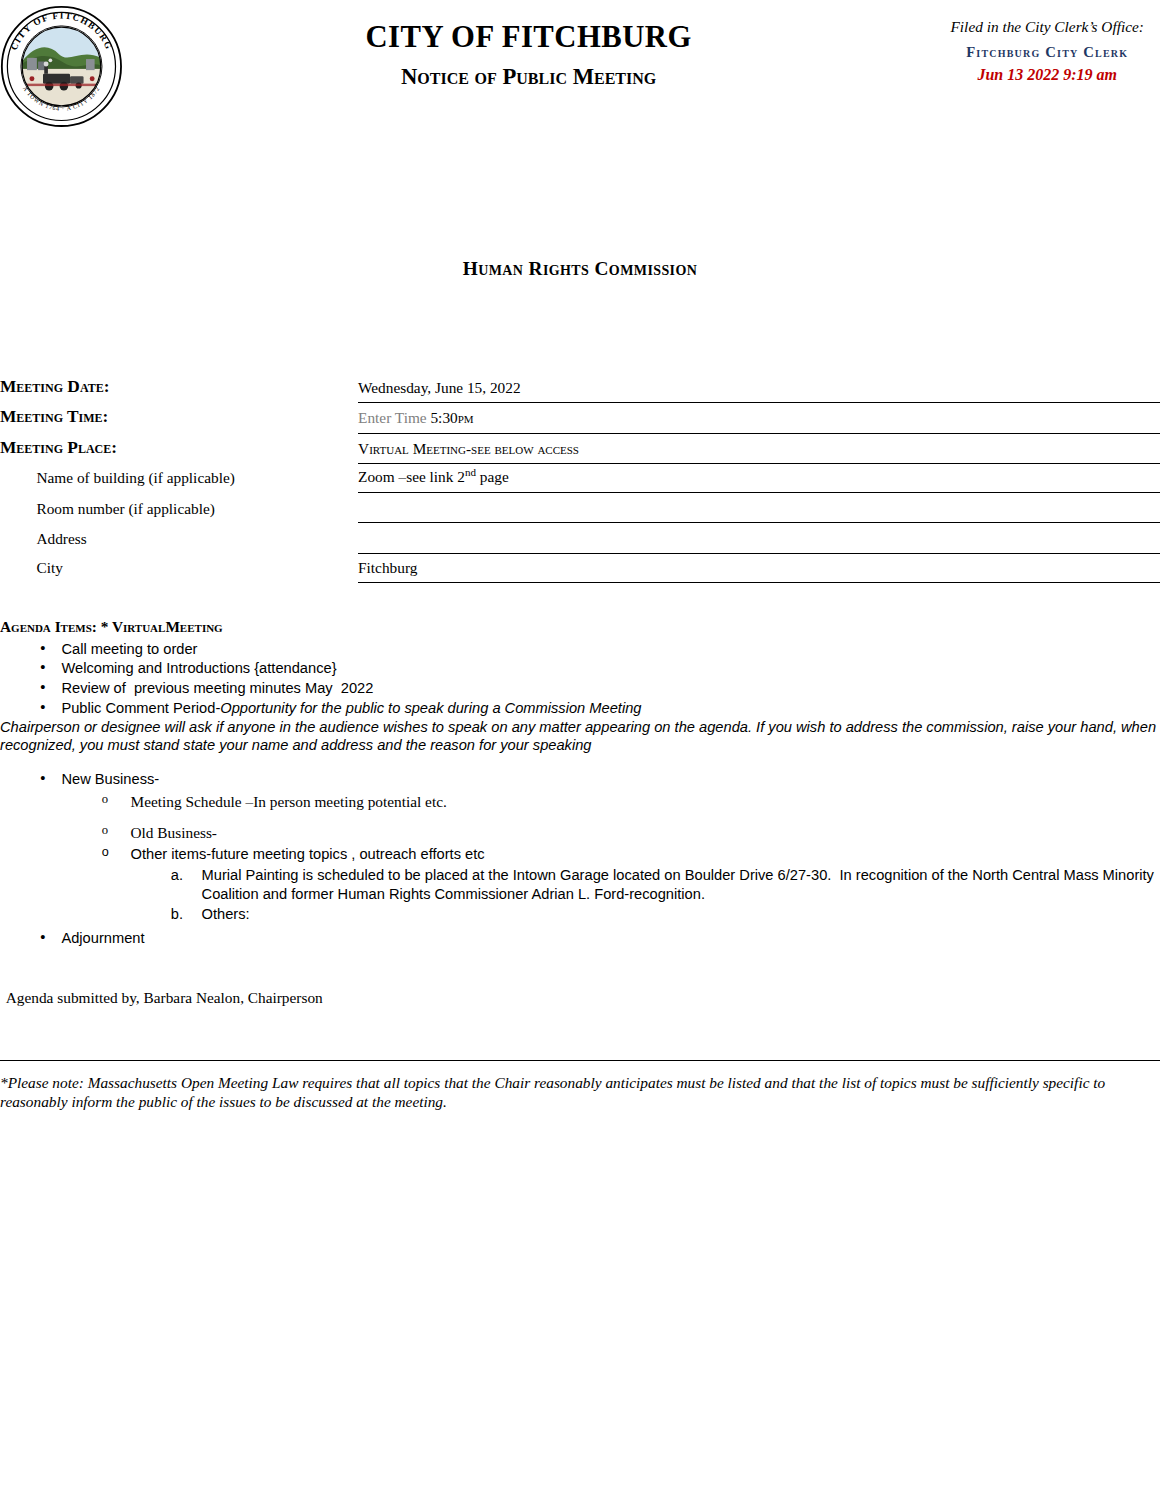CITY OF FITCHBURG A TOWN 1764 · A CITY 1872
CITY OF FITCHBURG
Notice of Public Meeting
Filed in the City Clerk’s Office:
Fitchburg City Clerk
Jun 13 2022 9:19 am
Human Rights Commission
| Meeting Date: | Wednesday, June 15, 2022 |
| Meeting Time: | Enter Time 5:30 pm |
| Meeting Place: | Virtual Meeting-see below access |
| Name of building (if applicable) | Zoom –see link 2 nd page |
| Room number (if applicable) | |
| Address | |
| City | Fitchburg |
Agenda Items: * VirtualMeeting
Call meeting to order
Welcoming and Introductions {attendance}
Review of previous meeting minutes May 2022
Public Comment Period-Opportunity for the public to speak during a Commission Meeting
Chairperson or designee will ask if anyone in the audience wishes to speak on any matter appearing on the agenda. If you wish to address the commission, raise your hand, when recognized, you must stand state your name and address and the reason for your speaking
New Business-
Meeting Schedule –In person meeting potential etc.
Old Business-
Other items-future meeting topics , outreach efforts etc
Murial Painting is scheduled to be placed at the Intown Garage located on Boulder Drive 6/27-30. In recognition of the North Central Mass Minority Coalition and former Human Rights Commissioner Adrian L. Ford-recognition.
Others:
Adjournment
Agenda submitted by, Barbara Nealon, Chairperson
*Please note: Massachusetts Open Meeting Law requires that all topics that the Chair reasonably anticipates must be listed and that the list of topics must be sufficiently specific to reasonably inform the public of the issues to be discussed at the meeting.